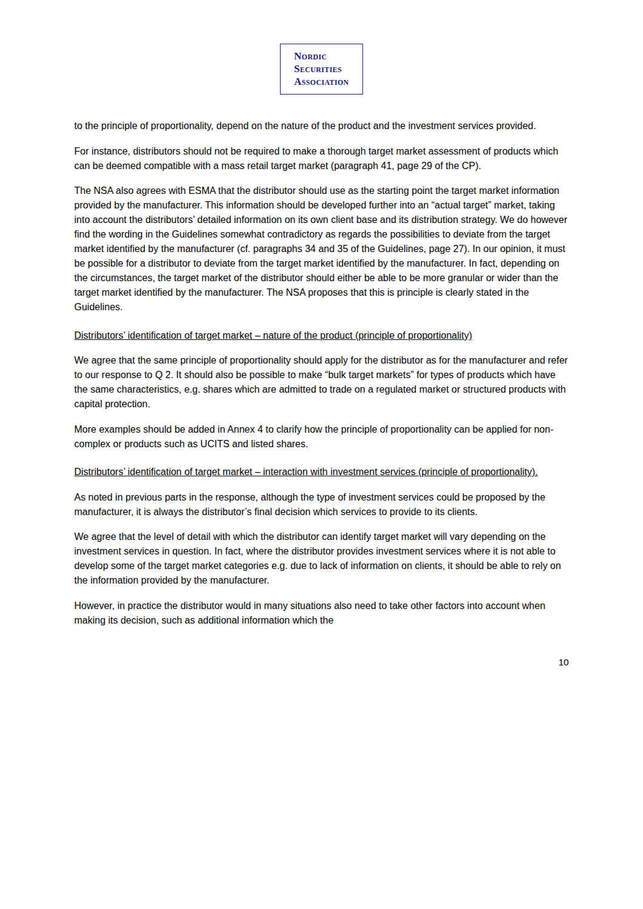Nordic Securities Association
to the principle of proportionality, depend on the nature of the product and the investment services provided.
For instance, distributors should not be required to make a thorough target market assessment of products which can be deemed compatible with a mass retail target market (paragraph 41, page 29 of the CP).
The NSA also agrees with ESMA that the distributor should use as the starting point the target market information provided by the manufacturer. This information should be developed further into an “actual target” market, taking into account the distributors’ detailed information on its own client base and its distribution strategy. We do however find the wording in the Guidelines somewhat contradictory as regards the possibilities to deviate from the target market identified by the manufacturer (cf. paragraphs 34 and 35 of the Guidelines, page 27). In our opinion, it must be possible for a distributor to deviate from the target market identified by the manufacturer. In fact, depending on the circumstances, the target market of the distributor should either be able to be more granular or wider than the target market identified by the manufacturer. The NSA proposes that this is principle is clearly stated in the Guidelines.
Distributors’ identification of target market – nature of the product (principle of proportionality)
We agree that the same principle of proportionality should apply for the distributor as for the manufacturer and refer to our response to Q 2. It should also be possible to make “bulk target markets” for types of products which have the same characteristics, e.g. shares which are admitted to trade on a regulated market or structured products with capital protection.
More examples should be added in Annex 4 to clarify how the principle of proportionality can be applied for non-complex or products such as UCITS and listed shares.
Distributors’ identification of target market – interaction with investment services (principle of proportionality).
As noted in previous parts in the response, although the type of investment services could be proposed by the manufacturer, it is always the distributor’s final decision which services to provide to its clients.
We agree that the level of detail with which the distributor can identify target market will vary depending on the investment services in question. In fact, where the distributor provides investment services where it is not able to develop some of the target market categories e.g. due to lack of information on clients, it should be able to rely on the information provided by the manufacturer.
However, in practice the distributor would in many situations also need to take other factors into account when making its decision, such as additional information which the
10